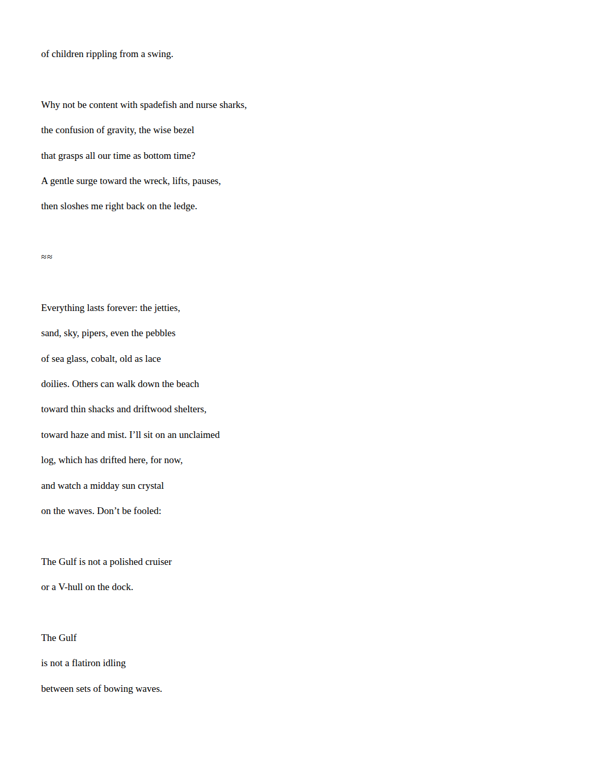of children rippling from a swing.
Why not be content with spadefish and nurse sharks,
the confusion of gravity, the wise bezel
that grasps all our time as bottom time?
A gentle surge toward the wreck, lifts, pauses,
then sloshes me right back on the ledge.
≈≈
Everything lasts forever: the jetties,
sand, sky, pipers, even the pebbles
of sea glass, cobalt, old as lace
doilies. Others can walk down the beach
toward thin shacks and driftwood shelters,
toward haze and mist. I’ll sit on an unclaimed
log, which has drifted here, for now,
and watch a midday sun crystal
on the waves. Don’t be fooled:
The Gulf is not a polished cruiser
or a V-hull on the dock.
The Gulf
is not a flatiron idling
between sets of bowing waves.